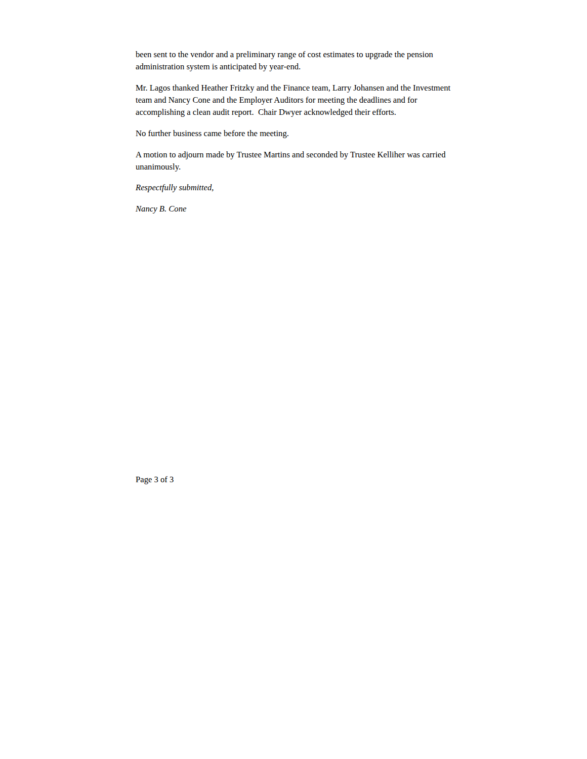been sent to the vendor and a preliminary range of cost estimates to upgrade the pension administration system is anticipated by year-end.
Mr. Lagos thanked Heather Fritzky and the Finance team, Larry Johansen and the Investment team and Nancy Cone and the Employer Auditors for meeting the deadlines and for accomplishing a clean audit report. Chair Dwyer acknowledged their efforts.
No further business came before the meeting.
A motion to adjourn made by Trustee Martins and seconded by Trustee Kelliher was carried unanimously.
Respectfully submitted,
Nancy B. Cone
Page 3 of 3